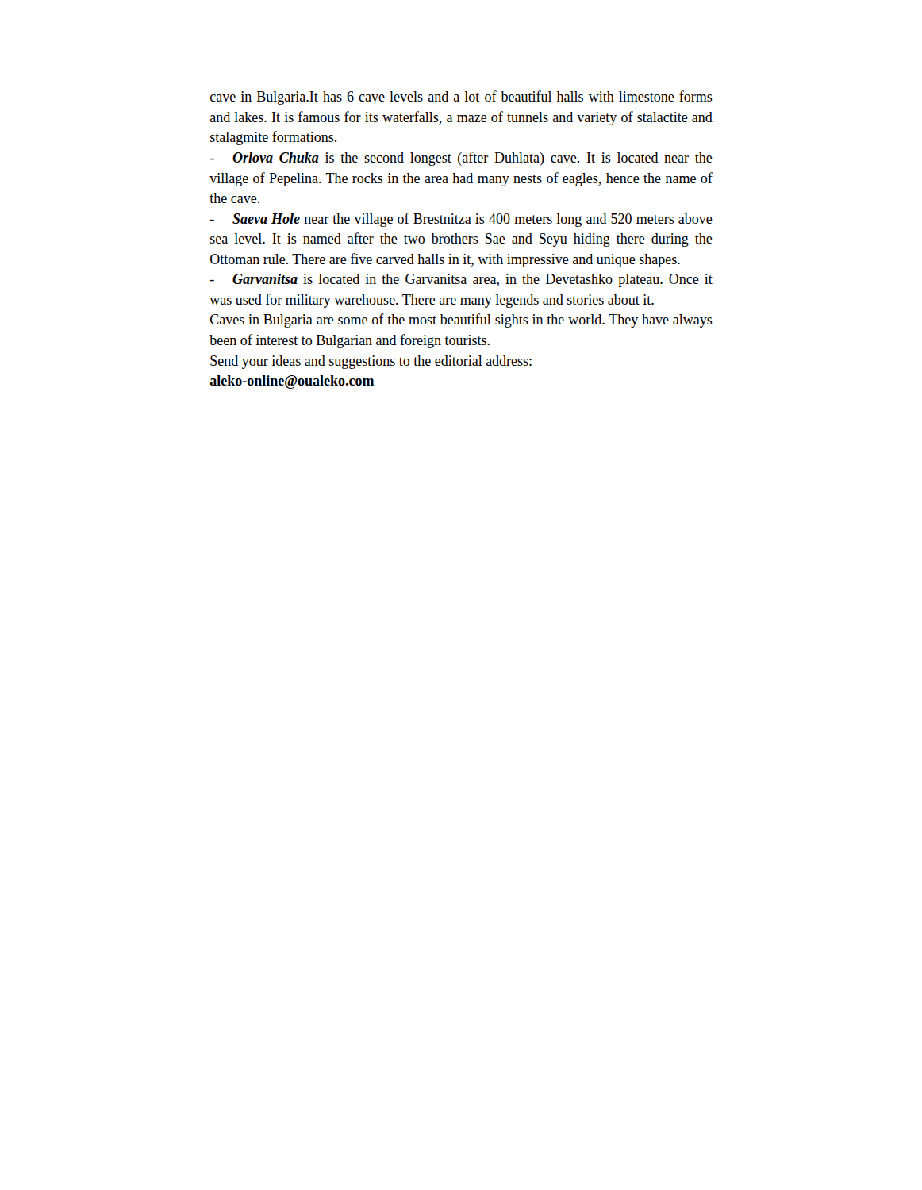cave in Bulgaria.It has 6 cave levels and a lot of beautiful halls with limestone forms and lakes. It is famous for its waterfalls, a maze of tunnels and variety of stalactite and stalagmite formations.
-Orlova Chuka is the second longest (after Duhlata) cave. It is located near the village of Pepelina. The rocks in the area had many nests of eagles, hence the name of the cave.
-Saeva Hole near the village of Brestnitza is 400 meters long and 520 meters above sea level. It is named after the two brothers Sae and Seyu hiding there during the Ottoman rule. There are five carved halls in it, with impressive and unique shapes.
-Garvanitsa is located in the Garvanitsa area, in the Devetashko plateau. Once it was used for military warehouse. There are many legends and stories about it.
Caves in Bulgaria are some of the most beautiful sights in the world. They have always been of interest to Bulgarian and foreign tourists.
Send your ideas and suggestions to the editorial address:
aleko-online@oualeko.com